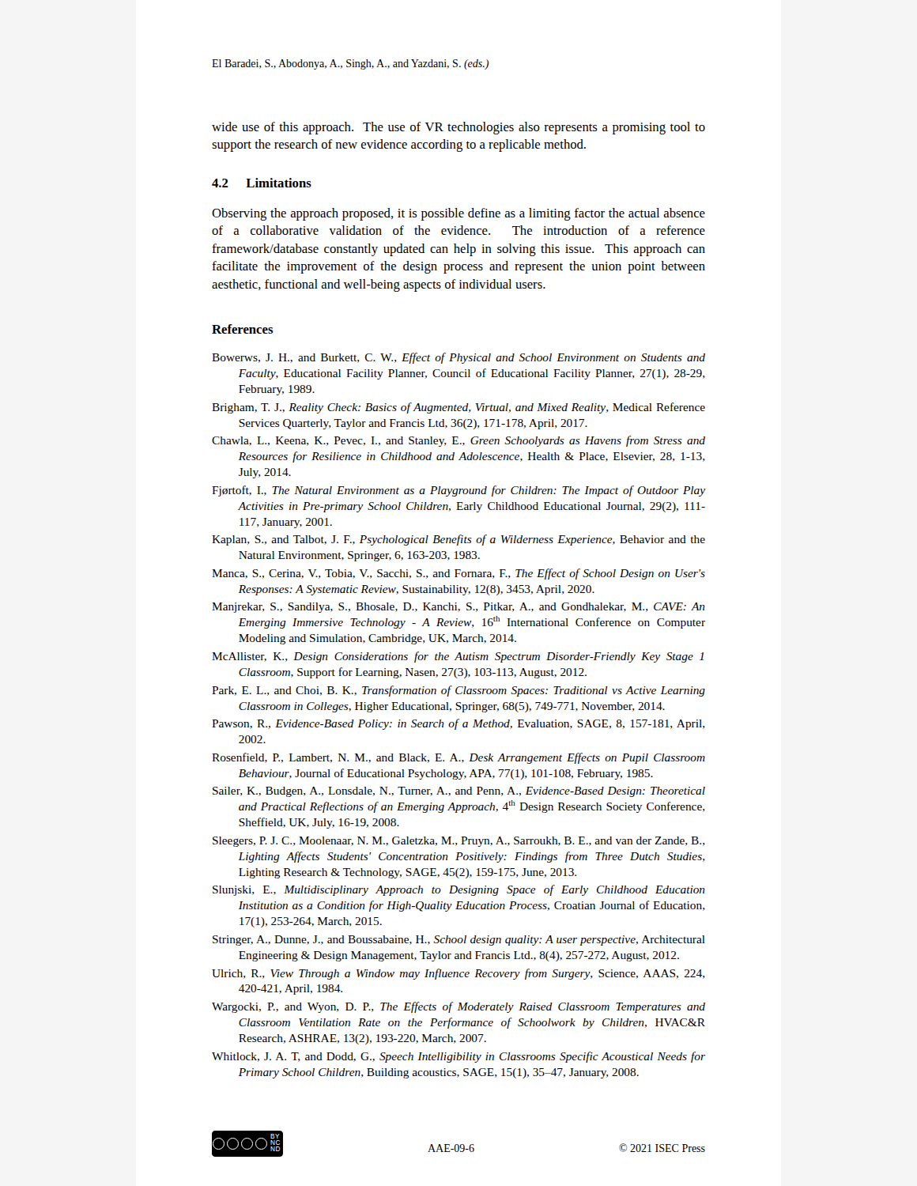El Baradei, S., Abodonya, A., Singh, A., and Yazdani, S. (eds.)
wide use of this approach. The use of VR technologies also represents a promising tool to support the research of new evidence according to a replicable method.
4.2 Limitations
Observing the approach proposed, it is possible define as a limiting factor the actual absence of a collaborative validation of the evidence. The introduction of a reference framework/database constantly updated can help in solving this issue. This approach can facilitate the improvement of the design process and represent the union point between aesthetic, functional and well-being aspects of individual users.
References
Bowerws, J. H., and Burkett, C. W., Effect of Physical and School Environment on Students and Faculty, Educational Facility Planner, Council of Educational Facility Planner, 27(1), 28-29, February, 1989.
Brigham, T. J., Reality Check: Basics of Augmented, Virtual, and Mixed Reality, Medical Reference Services Quarterly, Taylor and Francis Ltd, 36(2), 171-178, April, 2017.
Chawla, L., Keena, K., Pevec, I., and Stanley, E., Green Schoolyards as Havens from Stress and Resources for Resilience in Childhood and Adolescence, Health & Place, Elsevier, 28, 1-13, July, 2014.
Fjørtoft, I., The Natural Environment as a Playground for Children: The Impact of Outdoor Play Activities in Pre-primary School Children, Early Childhood Educational Journal, 29(2), 111-117, January, 2001.
Kaplan, S., and Talbot, J. F., Psychological Benefits of a Wilderness Experience, Behavior and the Natural Environment, Springer, 6, 163-203, 1983.
Manca, S., Cerina, V., Tobia, V., Sacchi, S., and Fornara, F., The Effect of School Design on User's Responses: A Systematic Review, Sustainability, 12(8), 3453, April, 2020.
Manjrekar, S., Sandilya, S., Bhosale, D., Kanchi, S., Pitkar, A., and Gondhalekar, M., CAVE: An Emerging Immersive Technology - A Review, 16th International Conference on Computer Modeling and Simulation, Cambridge, UK, March, 2014.
McAllister, K., Design Considerations for the Autism Spectrum Disorder-Friendly Key Stage 1 Classroom, Support for Learning, Nasen, 27(3), 103-113, August, 2012.
Park, E. L., and Choi, B. K., Transformation of Classroom Spaces: Traditional vs Active Learning Classroom in Colleges, Higher Educational, Springer, 68(5), 749-771, November, 2014.
Pawson, R., Evidence-Based Policy: in Search of a Method, Evaluation, SAGE, 8, 157-181, April, 2002.
Rosenfield, P., Lambert, N. M., and Black, E. A., Desk Arrangement Effects on Pupil Classroom Behaviour, Journal of Educational Psychology, APA, 77(1), 101-108, February, 1985.
Sailer, K., Budgen, A., Lonsdale, N., Turner, A., and Penn, A., Evidence-Based Design: Theoretical and Practical Reflections of an Emerging Approach, 4th Design Research Society Conference, Sheffield, UK, July, 16-19, 2008.
Sleegers, P. J. C., Moolenaar, N. M., Galetzka, M., Pruyn, A., Sarroukh, B. E., and van der Zande, B., Lighting Affects Students' Concentration Positively: Findings from Three Dutch Studies, Lighting Research & Technology, SAGE, 45(2), 159-175, June, 2013.
Slunjski, E., Multidisciplinary Approach to Designing Space of Early Childhood Education Institution as a Condition for High-Quality Education Process, Croatian Journal of Education, 17(1), 253-264, March, 2015.
Stringer, A., Dunne, J., and Boussabaine, H., School design quality: A user perspective, Architectural Engineering & Design Management, Taylor and Francis Ltd., 8(4), 257-272, August, 2012.
Ulrich, R., View Through a Window may Influence Recovery from Surgery, Science, AAAS, 224, 420-421, April, 1984.
Wargocki, P., and Wyon, D. P., The Effects of Moderately Raised Classroom Temperatures and Classroom Ventilation Rate on the Performance of Schoolwork by Children, HVAC&R Research, ASHRAE, 13(2), 193-220, March, 2007.
Whitlock, J. A. T, and Dodd, G., Speech Intelligibility in Classrooms Specific Acoustical Needs for Primary School Children, Building acoustics, SAGE, 15(1), 35–47, January, 2008.
BY NC ND
AAE-09-6
© 2021 ISEC Press